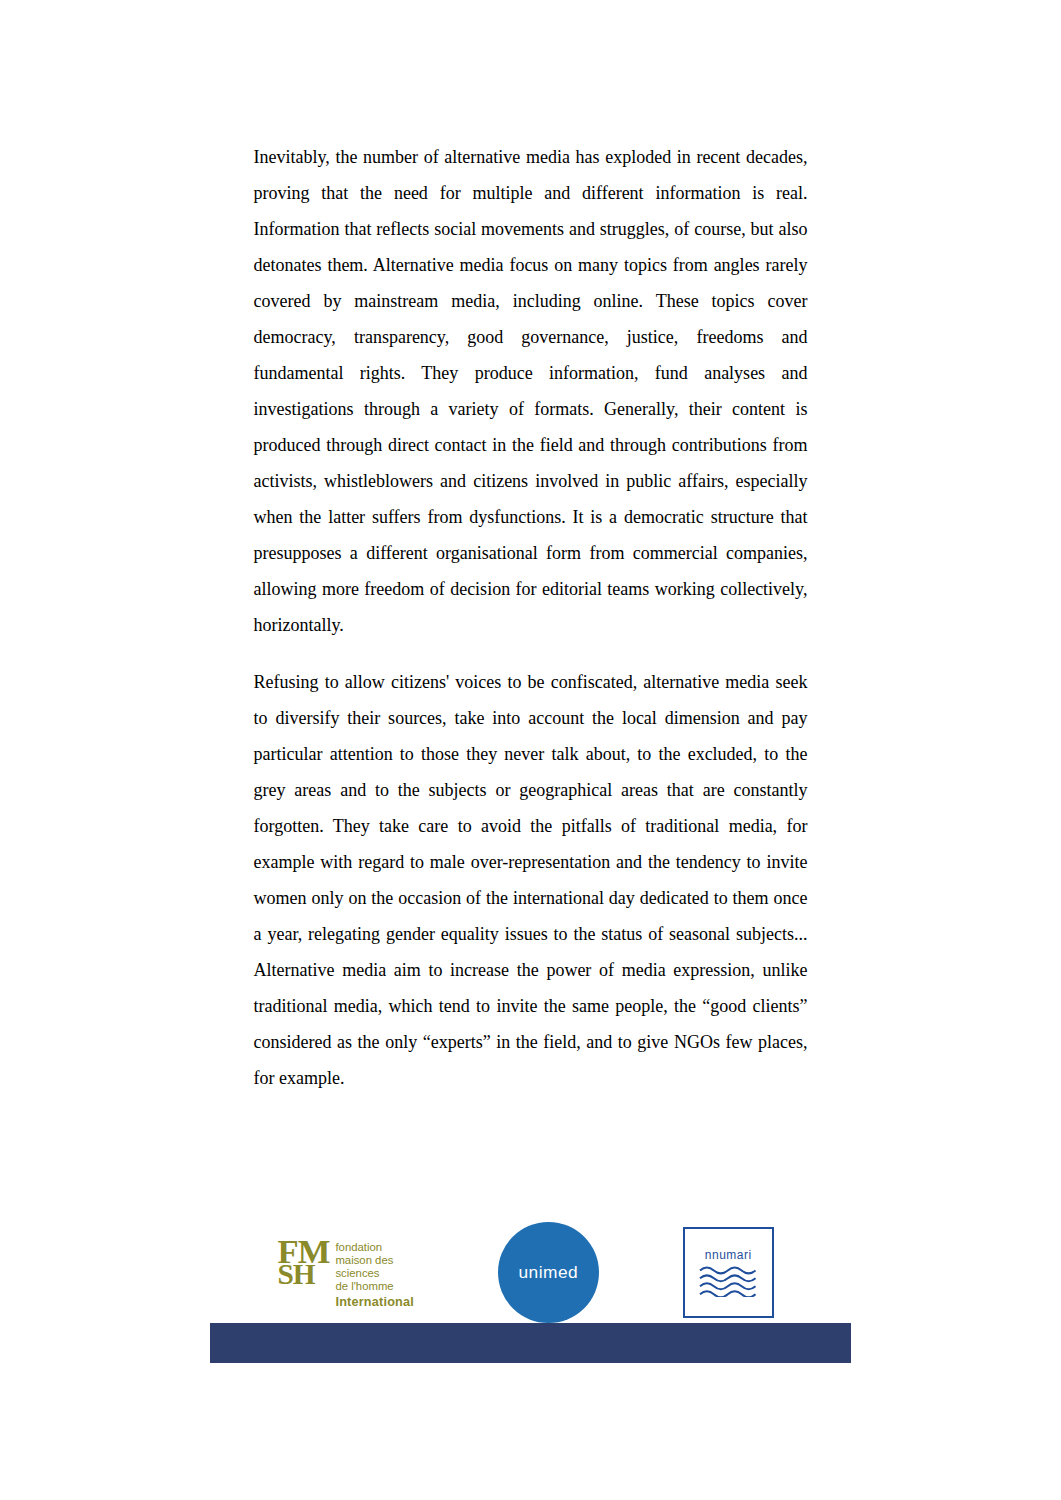Inevitably, the number of alternative media has exploded in recent decades, proving that the need for multiple and different information is real. Information that reflects social movements and struggles, of course, but also detonates them. Alternative media focus on many topics from angles rarely covered by mainstream media, including online. These topics cover democracy, transparency, good governance, justice, freedoms and fundamental rights. They produce information, fund analyses and investigations through a variety of formats. Generally, their content is produced through direct contact in the field and through contributions from activists, whistleblowers and citizens involved in public affairs, especially when the latter suffers from dysfunctions. It is a democratic structure that presupposes a different organisational form from commercial companies, allowing more freedom of decision for editorial teams working collectively, horizontally.
Refusing to allow citizens' voices to be confiscated, alternative media seek to diversify their sources, take into account the local dimension and pay particular attention to those they never talk about, to the excluded, to the grey areas and to the subjects or geographical areas that are constantly forgotten. They take care to avoid the pitfalls of traditional media, for example with regard to male over-representation and the tendency to invite women only on the occasion of the international day dedicated to them once a year, relegating gender equality issues to the status of seasonal subjects... Alternative media aim to increase the power of media expression, unlike traditional media, which tend to invite the same people, the “good clients” considered as the only “experts” in the field, and to give NGOs few places, for example.
FMSH
fondation
maison des
sciences
de l'homme
International
unimed
nnumari